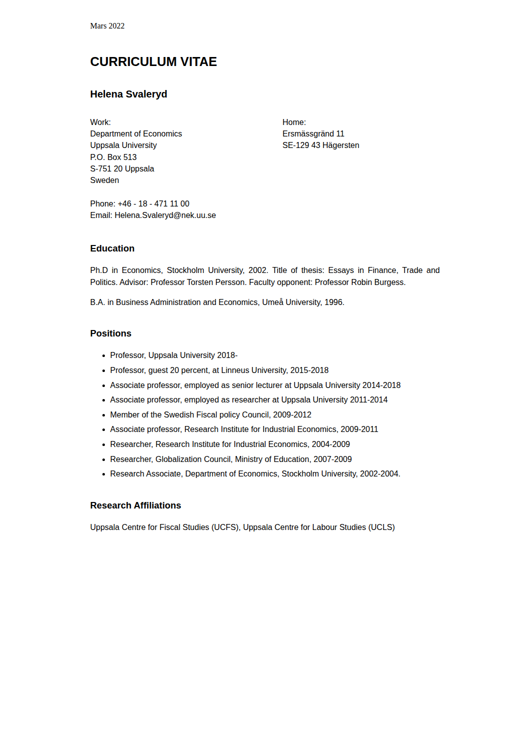Mars 2022
CURRICULUM VITAE
Helena Svaleryd
| Work: | Home: |
| Department of Economics | Ersmässgränd 11 |
| Uppsala University | SE-129 43 Hägersten |
| P.O. Box 513 | |
| S-751 20 Uppsala | |
| Sweden | |
Phone: +46 - 18 - 471 11 00
Email: Helena.Svaleryd@nek.uu.se
Education
Ph.D in Economics, Stockholm University, 2002. Title of thesis: Essays in Finance, Trade and Politics. Advisor: Professor Torsten Persson. Faculty opponent: Professor Robin Burgess.
B.A. in Business Administration and Economics, Umeå University, 1996.
Positions
Professor, Uppsala University 2018-
Professor, guest 20 percent, at Linneus University, 2015-2018
Associate professor, employed as senior lecturer at Uppsala University 2014-2018
Associate professor, employed as researcher at Uppsala University 2011-2014
Member of the Swedish Fiscal policy Council, 2009-2012
Associate professor, Research Institute for Industrial Economics, 2009-2011
Researcher, Research Institute for Industrial Economics, 2004-2009
Researcher, Globalization Council, Ministry of Education, 2007-2009
Research Associate, Department of Economics, Stockholm University, 2002-2004.
Research Affiliations
Uppsala Centre for Fiscal Studies (UCFS), Uppsala Centre for Labour Studies (UCLS)